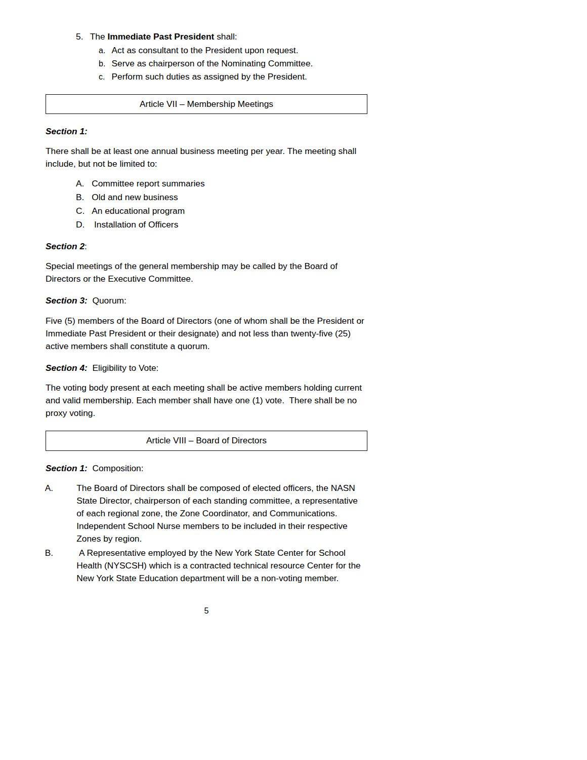5. The Immediate Past President shall:
a. Act as consultant to the President upon request.
b. Serve as chairperson of the Nominating Committee.
c. Perform such duties as assigned by the President.
Article VII – Membership Meetings
Section 1:
There shall be at least one annual business meeting per year. The meeting shall include, but not be limited to:
A. Committee report summaries
B. Old and new business
C. An educational program
D. Installation of Officers
Section 2:
Special meetings of the general membership may be called by the Board of Directors or the Executive Committee.
Section 3: Quorum:
Five (5) members of the Board of Directors (one of whom shall be the President or Immediate Past President or their designate) and not less than twenty-five (25) active members shall constitute a quorum.
Section 4: Eligibility to Vote:
The voting body present at each meeting shall be active members holding current and valid membership. Each member shall have one (1) vote. There shall be no proxy voting.
Article VIII – Board of Directors
Section 1: Composition:
A. The Board of Directors shall be composed of elected officers, the NASN State Director, chairperson of each standing committee, a representative of each regional zone, the Zone Coordinator, and Communications. Independent School Nurse members to be included in their respective Zones by region.
B. A Representative employed by the New York State Center for School Health (NYSCSH) which is a contracted technical resource Center for the New York State Education department will be a non-voting member.
5